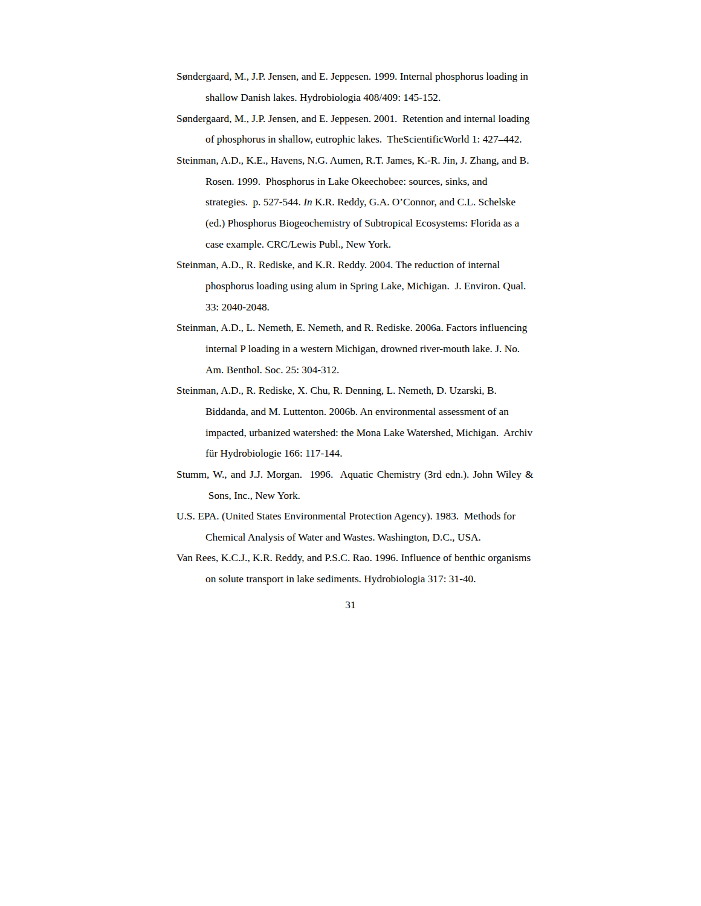Søndergaard, M., J.P. Jensen, and E. Jeppesen. 1999. Internal phosphorus loading in shallow Danish lakes. Hydrobiologia 408/409: 145-152.
Søndergaard, M., J.P. Jensen, and E. Jeppesen. 2001. Retention and internal loading of phosphorus in shallow, eutrophic lakes. TheScientificWorld 1: 427–442.
Steinman, A.D., K.E., Havens, N.G. Aumen, R.T. James, K.-R. Jin, J. Zhang, and B. Rosen. 1999. Phosphorus in Lake Okeechobee: sources, sinks, and strategies. p. 527-544. In K.R. Reddy, G.A. O’Connor, and C.L. Schelske (ed.) Phosphorus Biogeochemistry of Subtropical Ecosystems: Florida as a case example. CRC/Lewis Publ., New York.
Steinman, A.D., R. Rediske, and K.R. Reddy. 2004. The reduction of internal phosphorus loading using alum in Spring Lake, Michigan. J. Environ. Qual. 33: 2040-2048.
Steinman, A.D., L. Nemeth, E. Nemeth, and R. Rediske. 2006a. Factors influencing internal P loading in a western Michigan, drowned river-mouth lake. J. No. Am. Benthol. Soc. 25: 304-312.
Steinman, A.D., R. Rediske, X. Chu, R. Denning, L. Nemeth, D. Uzarski, B. Biddanda, and M. Luttenton. 2006b. An environmental assessment of an impacted, urbanized watershed: the Mona Lake Watershed, Michigan. Archiv für Hydrobiologie 166: 117-144.
Stumm, W., and J.J. Morgan. 1996. Aquatic Chemistry (3rd edn.). John Wiley & Sons, Inc., New York.
U.S. EPA. (United States Environmental Protection Agency). 1983. Methods for Chemical Analysis of Water and Wastes. Washington, D.C., USA.
Van Rees, K.C.J., K.R. Reddy, and P.S.C. Rao. 1996. Influence of benthic organisms on solute transport in lake sediments. Hydrobiologia 317: 31-40.
31